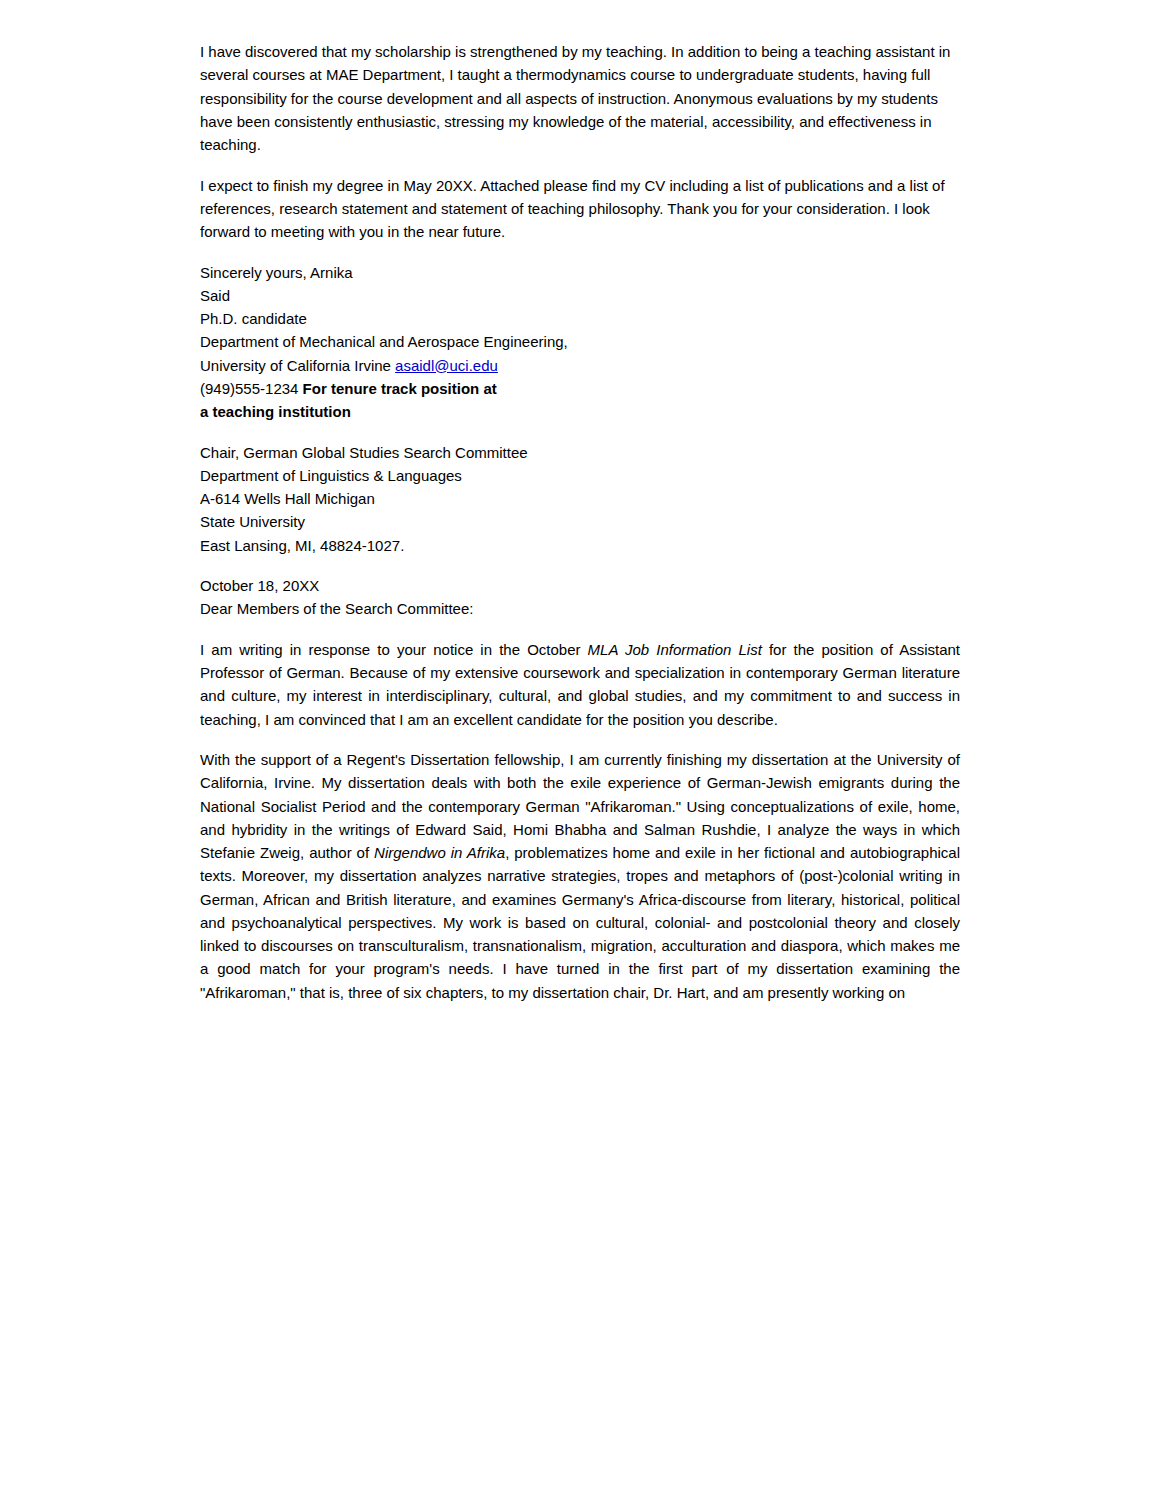I have discovered that my scholarship is strengthened by my teaching. In addition to being a teaching assistant in several courses at MAE Department, I taught a thermodynamics course to undergraduate students, having full responsibility for the course development and all aspects of instruction. Anonymous evaluations by my students have been consistently enthusiastic, stressing my knowledge of the material, accessibility, and effectiveness in teaching.
I expect to finish my degree in May 20XX. Attached please find my CV including a list of publications and a list of references, research statement and statement of teaching philosophy. Thank you for your consideration. I look forward to meeting with you in the near future.
Sincerely yours, Arnika
Said
Ph.D. candidate
Department of Mechanical and Aerospace Engineering,
University of California Irvine asaidl@uci.edu
(949)555-1234 For tenure track position at
a teaching institution
Chair, German Global Studies Search Committee
Department of Linguistics & Languages
A-614 Wells Hall Michigan
State University
East Lansing, MI, 48824-1027.
October 18, 20XX
Dear Members of the Search Committee:
I am writing in response to your notice in the October MLA Job Information List for the position of Assistant Professor of German. Because of my extensive coursework and specialization in contemporary German literature and culture, my interest in interdisciplinary, cultural, and global studies, and my commitment to and success in teaching, I am convinced that I am an excellent candidate for the position you describe.
With the support of a Regent's Dissertation fellowship, I am currently finishing my dissertation at the University of California, Irvine. My dissertation deals with both the exile experience of German-Jewish emigrants during the National Socialist Period and the contemporary German "Afrikaroman." Using conceptualizations of exile, home, and hybridity in the writings of Edward Said, Homi Bhabha and Salman Rushdie, I analyze the ways in which Stefanie Zweig, author of Nirgendwo in Afrika, problematizes home and exile in her fictional and autobiographical texts. Moreover, my dissertation analyzes narrative strategies, tropes and metaphors of (post-)colonial writing in German, African and British literature, and examines Germany's Africa-discourse from literary, historical, political and psychoanalytical perspectives. My work is based on cultural, colonial- and postcolonial theory and closely linked to discourses on transculturalism, transnationalism, migration, acculturation and diaspora, which makes me a good match for your program's needs. I have turned in the first part of my dissertation examining the "Afrikaroman," that is, three of six chapters, to my dissertation chair, Dr. Hart, and am presently working on